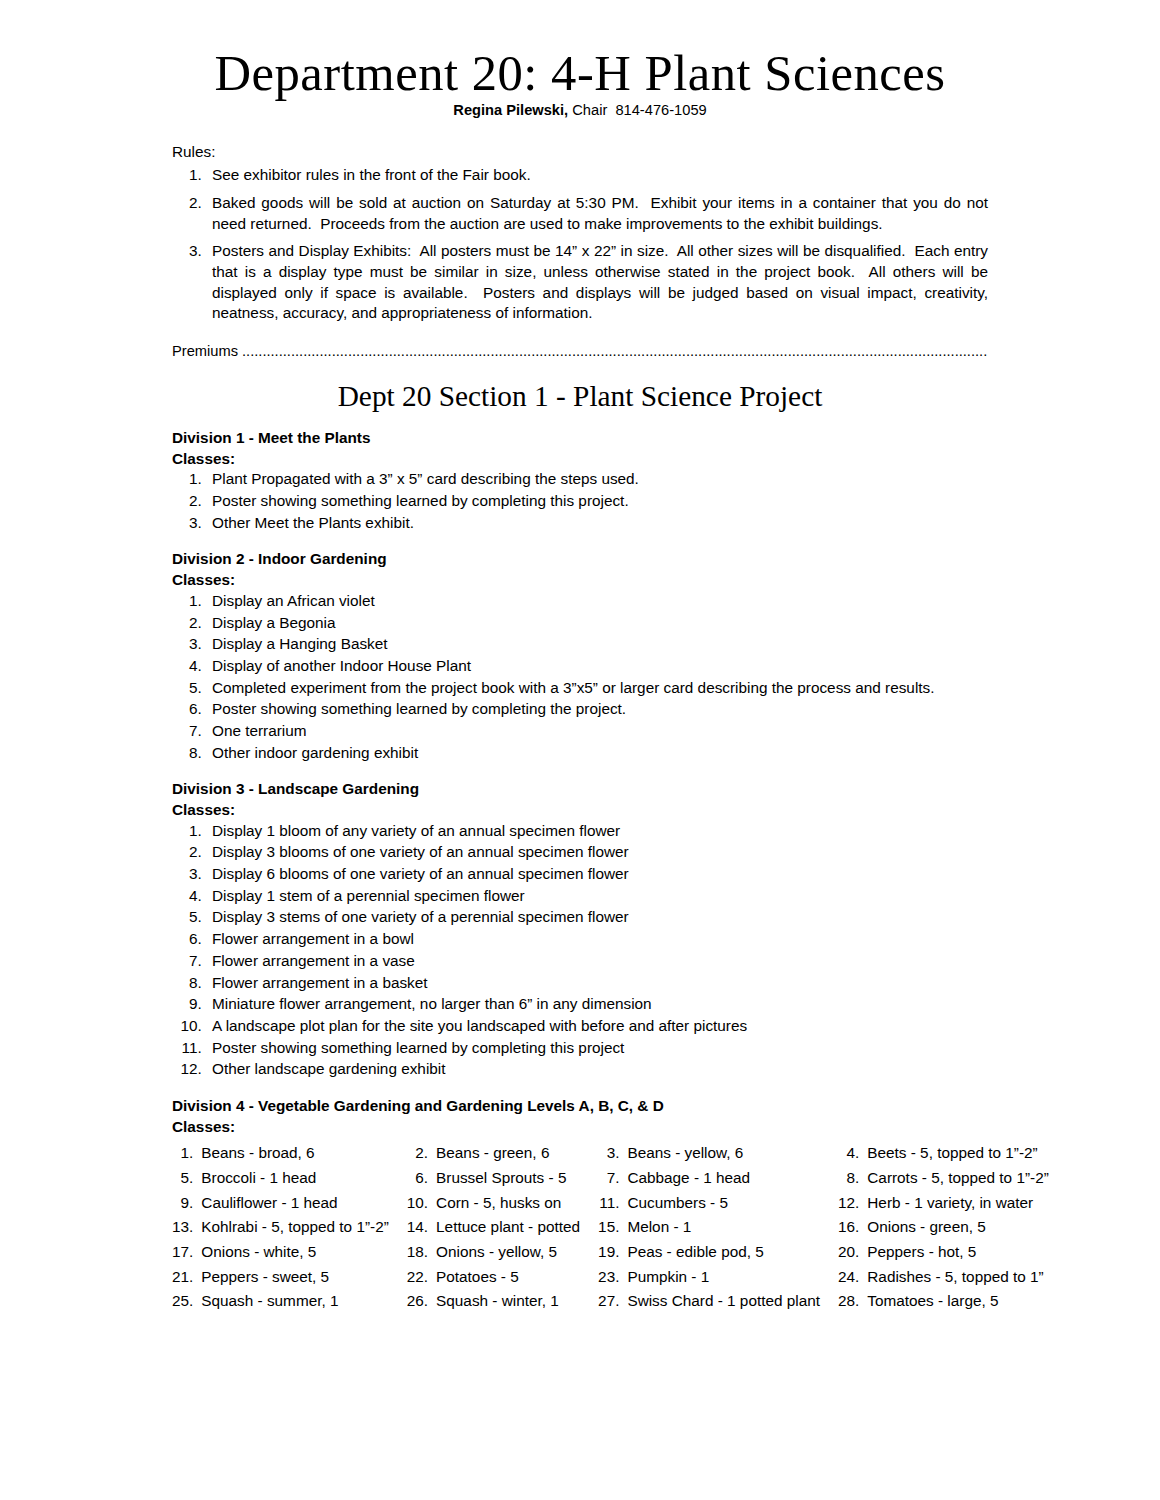Department 20: 4-H Plant Sciences
Regina Pilewski, Chair 814-476-1059
Rules:
See exhibitor rules in the front of the Fair book.
Baked goods will be sold at auction on Saturday at 5:30 PM. Exhibit your items in a container that you do not need returned. Proceeds from the auction are used to make improvements to the exhibit buildings.
Posters and Display Exhibits: All posters must be 14” x 22” in size. All other sizes will be disqualified. Each entry that is a display type must be similar in size, unless otherwise stated in the project book. All others will be displayed only if space is available. Posters and displays will be judged based on visual impact, creativity, neatness, accuracy, and appropriateness of information.
Premiums .......................................................................................................................................................................................................... $5, 4, 3
Dept 20 Section 1 - Plant Science Project
Division 1 - Meet the Plants
Classes:
Plant Propagated with a 3” x 5” card describing the steps used.
Poster showing something learned by completing this project.
Other Meet the Plants exhibit.
Division 2 - Indoor Gardening
Classes:
Display an African violet
Display a Begonia
Display a Hanging Basket
Display of another Indoor House Plant
Completed experiment from the project book with a 3”x5” or larger card describing the process and results.
Poster showing something learned by completing the project.
One terrarium
Other indoor gardening exhibit
Division 3 - Landscape Gardening
Classes:
Display 1 bloom of any variety of an annual specimen flower
Display 3 blooms of one variety of an annual specimen flower
Display 6 blooms of one variety of an annual specimen flower
Display 1 stem of a perennial specimen flower
Display 3 stems of one variety of a perennial specimen flower
Flower arrangement in a bowl
Flower arrangement in a vase
Flower arrangement in a basket
Miniature flower arrangement, no larger than 6” in any dimension
A landscape plot plan for the site you landscaped with before and after pictures
Poster showing something learned by completing this project
Other landscape gardening exhibit
Division 4 - Vegetable Gardening and Gardening Levels A, B, C, & D
Classes:
| 1. | Beans - broad, 6 | 2. | Beans - green, 6 | 3. | Beans - yellow, 6 | 4. | Beets - 5, topped to 1”-2” |
| 5. | Broccoli - 1 head | 6. | Brussel Sprouts - 5 | 7. | Cabbage - 1 head | 8. | Carrots - 5, topped to 1”-2” |
| 9. | Cauliflower - 1 head | 10. | Corn - 5, husks on | 11. | Cucumbers - 5 | 12. | Herb - 1 variety, in water |
| 13. | Kohlrabi - 5, topped to 1”-2” | 14. | Lettuce plant - potted | 15. | Melon - 1 | 16. | Onions - green, 5 |
| 17. | Onions - white, 5 | 18. | Onions - yellow, 5 | 19. | Peas - edible pod, 5 | 20. | Peppers - hot, 5 |
| 21. | Peppers - sweet, 5 | 22. | Potatoes - 5 | 23. | Pumpkin - 1 | 24. | Radishes - 5, topped to 1” |
| 25. | Squash - summer, 1 | 26. | Squash - winter, 1 | 27. | Swiss Chard - 1 potted plant | 28. | Tomatoes - large, 5 |